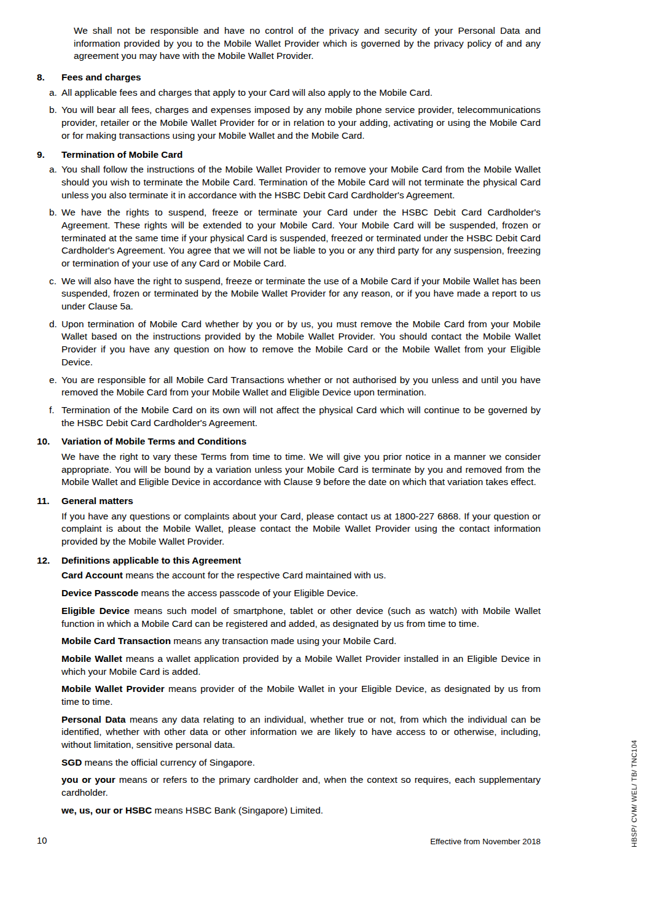We shall not be responsible and have no control of the privacy and security of your Personal Data and information provided by you to the Mobile Wallet Provider which is governed by the privacy policy of and any agreement you may have with the Mobile Wallet Provider.
8.
Fees and charges
a.
All applicable fees and charges that apply to your Card will also apply to the Mobile Card.
b.
You will bear all fees, charges and expenses imposed by any mobile phone service provider, telecommunications provider, retailer or the Mobile Wallet Provider for or in relation to your adding, activating or using the Mobile Card or for making transactions using your Mobile Wallet and the Mobile Card.
9.
Termination of Mobile Card
a.
You shall follow the instructions of the Mobile Wallet Provider to remove your Mobile Card from the Mobile Wallet should you wish to terminate the Mobile Card. Termination of the Mobile Card will not terminate the physical Card unless you also terminate it in accordance with the HSBC Debit Card Cardholder's Agreement.
b.
We have the rights to suspend, freeze or terminate your Card under the HSBC Debit Card Cardholder's Agreement. These rights will be extended to your Mobile Card. Your Mobile Card will be suspended, frozen or terminated at the same time if your physical Card is suspended, freezed or terminated under the HSBC Debit Card Cardholder's Agreement. You agree that we will not be liable to you or any third party for any suspension, freezing or termination of your use of any Card or Mobile Card.
c.
We will also have the right to suspend, freeze or terminate the use of a Mobile Card if your Mobile Wallet has been suspended, frozen or terminated by the Mobile Wallet Provider for any reason, or if you have made a report to us under Clause 5a.
d.
Upon termination of Mobile Card whether by you or by us, you must remove the Mobile Card from your Mobile Wallet based on the instructions provided by the Mobile Wallet Provider. You should contact the Mobile Wallet Provider if you have any question on how to remove the Mobile Card or the Mobile Wallet from your Eligible Device.
e.
You are responsible for all Mobile Card Transactions whether or not authorised by you unless and until you have removed the Mobile Card from your Mobile Wallet and Eligible Device upon termination.
f.
Termination of the Mobile Card on its own will not affect the physical Card which will continue to be governed by the HSBC Debit Card Cardholder's Agreement.
10.
Variation of Mobile Terms and Conditions
We have the right to vary these Terms from time to time. We will give you prior notice in a manner we consider appropriate. You will be bound by a variation unless your Mobile Card is terminate by you and removed from the Mobile Wallet and Eligible Device in accordance with Clause 9 before the date on which that variation takes effect.
11.
General matters
If you have any questions or complaints about your Card, please contact us at 1800-227 6868. If your question or complaint is about the Mobile Wallet, please contact the Mobile Wallet Provider using the contact information provided by the Mobile Wallet Provider.
12.
Definitions applicable to this Agreement
Card Account means the account for the respective Card maintained with us.
Device Passcode means the access passcode of your Eligible Device.
Eligible Device means such model of smartphone, tablet or other device (such as watch) with Mobile Wallet function in which a Mobile Card can be registered and added, as designated by us from time to time.
Mobile Card Transaction means any transaction made using your Mobile Card.
Mobile Wallet means a wallet application provided by a Mobile Wallet Provider installed in an Eligible Device in which your Mobile Card is added.
Mobile Wallet Provider means provider of the Mobile Wallet in your Eligible Device, as designated by us from time to time.
Personal Data means any data relating to an individual, whether true or not, from which the individual can be identified, whether with other data or other information we are likely to have access to or otherwise, including, without limitation, sensitive personal data.
SGD means the official currency of Singapore.
you or your means or refers to the primary cardholder and, when the context so requires, each supplementary cardholder.
we, us, our or HSBC means HSBC Bank (Singapore) Limited.
HBSP/ CVM/ WEL/ TB/ TNC104
10
Effective from November 2018